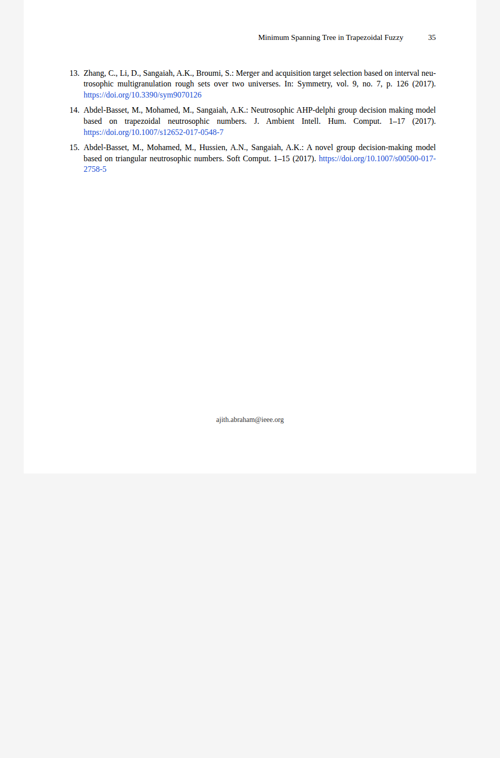Minimum Spanning Tree in Trapezoidal Fuzzy 35
13. Zhang, C., Li, D., Sangaiah, A.K., Broumi, S.: Merger and acquisition target selection based on interval neutrosophic multigranulation rough sets over two universes. In: Symmetry, vol. 9, no. 7, p. 126 (2017). https://doi.org/10.3390/sym9070126
14. Abdel-Basset, M., Mohamed, M., Sangaiah, A.K.: Neutrosophic AHP-delphi group decision making model based on trapezoidal neutrosophic numbers. J. Ambient Intell. Hum. Comput. 1–17 (2017). https://doi.org/10.1007/s12652-017-0548-7
15. Abdel-Basset, M., Mohamed, M., Hussien, A.N., Sangaiah, A.K.: A novel group decision-making model based on triangular neutrosophic numbers. Soft Comput. 1–15 (2017). https://doi.org/10.1007/s00500-017-2758-5
ajith.abraham@ieee.org